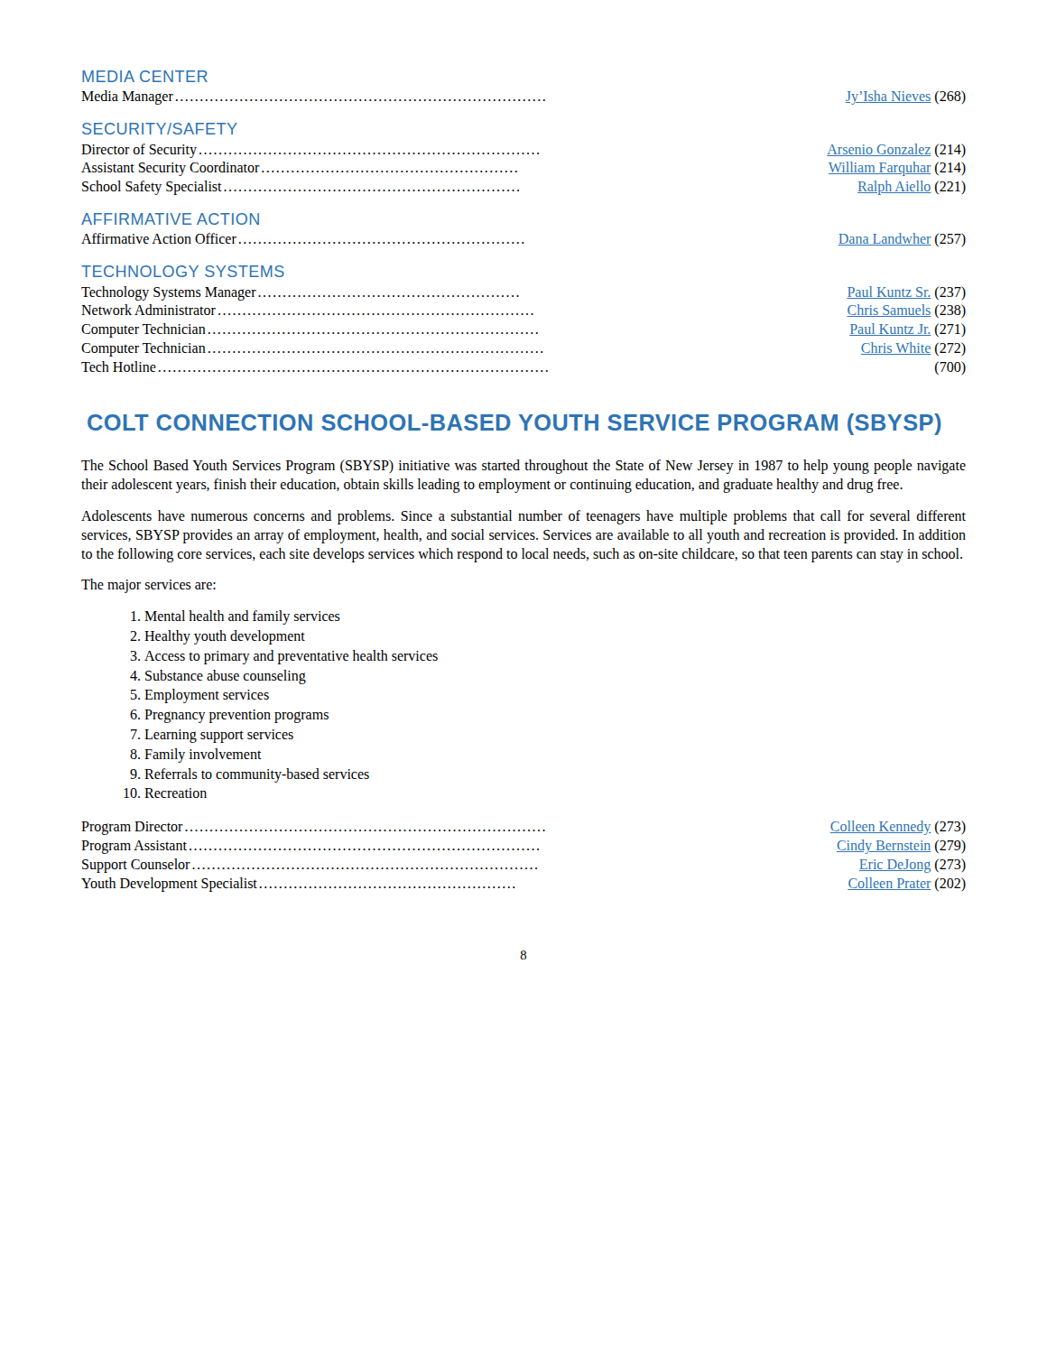MEDIA CENTER
Media Manager........................................................................... Jy’Isha Nieves (268)
SECURITY/SAFETY
Director of Security..................................................................... Arsenio Gonzalez (214)
Assistant Security Coordinator.................................................... William Farquhar (214)
School Safety Specialist............................................................ Ralph Aiello (221)
AFFIRMATIVE ACTION
Affirmative Action Officer.......................................................... Dana Landwher (257)
TECHNOLOGY SYSTEMS
Technology Systems Manager..................................................... Paul Kuntz Sr. (237)
Network Administrator................................................................ Chris Samuels (238)
Computer Technician................................................................... Paul Kuntz Jr. (271)
Computer Technician.................................................................... Chris White (272)
Tech Hotline...............................................................................(700)
COLT CONNECTION SCHOOL-BASED YOUTH SERVICE PROGRAM (SBYSP)
The School Based Youth Services Program (SBYSP) initiative was started throughout the State of New Jersey in 1987 to help young people navigate their adolescent years, finish their education, obtain skills leading to employment or continuing education, and graduate healthy and drug free.
Adolescents have numerous concerns and problems. Since a substantial number of teenagers have multiple problems that call for several different services, SBYSP provides an array of employment, health, and social services. Services are available to all youth and recreation is provided. In addition to the following core services, each site develops services which respond to local needs, such as on-site childcare, so that teen parents can stay in school.
The major services are:
Mental health and family services
Healthy youth development
Access to primary and preventative health services
Substance abuse counseling
Employment services
Pregnancy prevention programs
Learning support services
Family involvement
Referrals to community-based services
Recreation
Program Director......................................................................... Colleen Kennedy (273)
Program Assistant....................................................................... Cindy Bernstein (279)
Support Counselor...................................................................... Eric DeJong (273)
Youth Development Specialist.................................................... Colleen Prater (202)
8